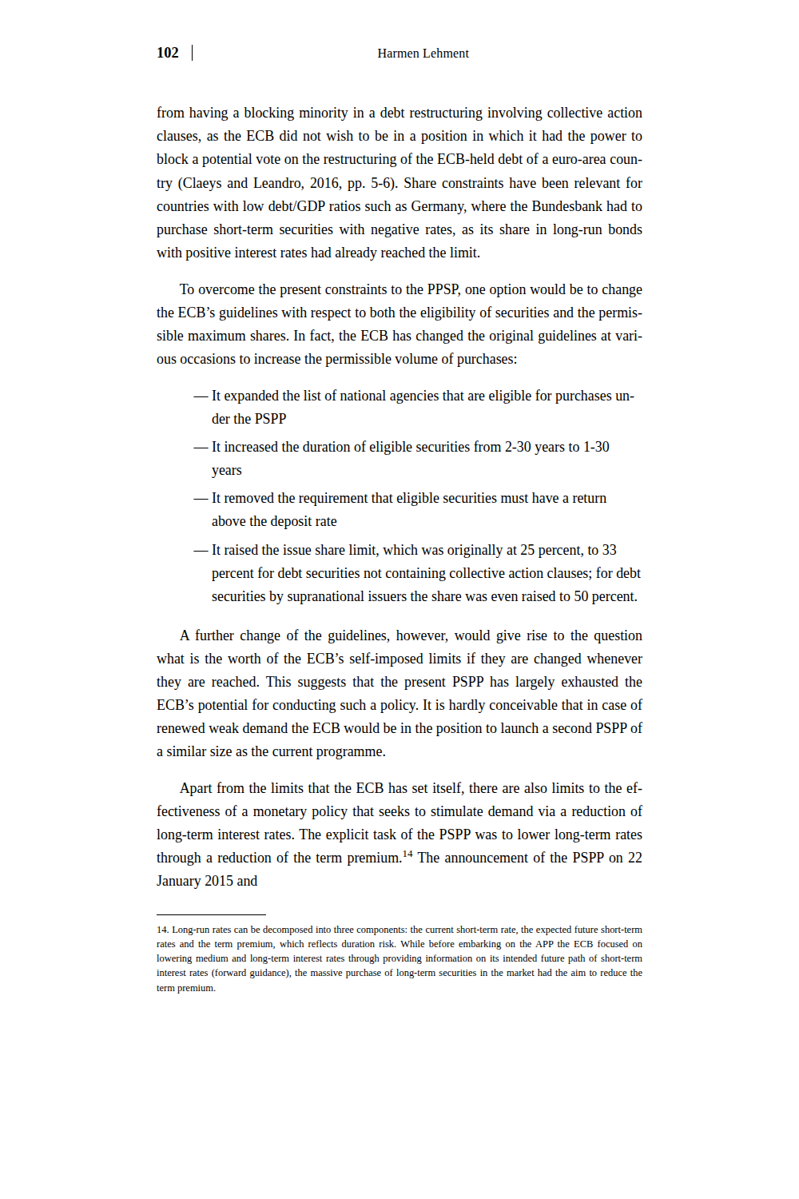102 Harmen Lehment
from having a blocking minority in a debt restructuring involving collective action clauses, as the ECB did not wish to be in a position in which it had the power to block a potential vote on the restructuring of the ECB-held debt of a euro-area country (Claeys and Leandro, 2016, pp. 5-6). Share constraints have been relevant for countries with low debt/GDP ratios such as Germany, where the Bundesbank had to purchase short-term securities with negative rates, as its share in long-run bonds with positive interest rates had already reached the limit.
To overcome the present constraints to the PPSP, one option would be to change the ECB’s guidelines with respect to both the eligibility of securities and the permissible maximum shares. In fact, the ECB has changed the original guidelines at various occasions to increase the permissible volume of purchases:
It expanded the list of national agencies that are eligible for purchases under the PSPP
It increased the duration of eligible securities from 2-30 years to 1-30 years
It removed the requirement that eligible securities must have a return above the deposit rate
It raised the issue share limit, which was originally at 25 percent, to 33 percent for debt securities not containing collective action clauses; for debt securities by supranational issuers the share was even raised to 50 percent.
A further change of the guidelines, however, would give rise to the question what is the worth of the ECB’s self-imposed limits if they are changed whenever they are reached. This suggests that the present PSPP has largely exhausted the ECB’s potential for conducting such a policy. It is hardly conceivable that in case of renewed weak demand the ECB would be in the position to launch a second PSPP of a similar size as the current programme.
Apart from the limits that the ECB has set itself, there are also limits to the effectiveness of a monetary policy that seeks to stimulate demand via a reduction of long-term interest rates. The explicit task of the PSPP was to lower long-term rates through a reduction of the term premium.14 The announcement of the PSPP on 22 January 2015 and
14. Long-run rates can be decomposed into three components: the current short-term rate, the expected future short-term rates and the term premium, which reflects duration risk. While before embarking on the APP the ECB focused on lowering medium and long-term interest rates through providing information on its intended future path of short-term interest rates (forward guidance), the massive purchase of long-term securities in the market had the aim to reduce the term premium.